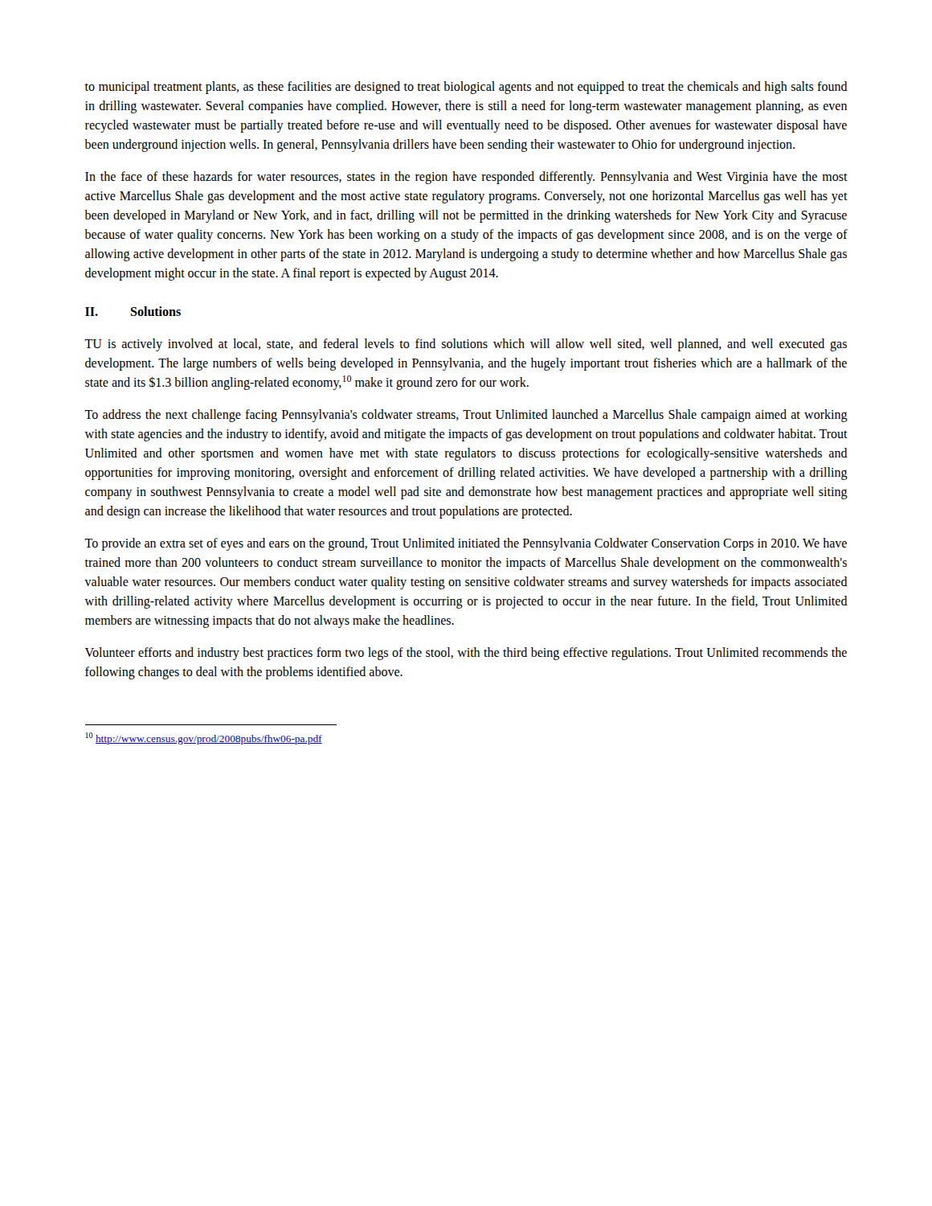to municipal treatment plants, as these facilities are designed to treat biological agents and not equipped to treat the chemicals and high salts found in drilling wastewater. Several companies have complied. However, there is still a need for long-term wastewater management planning, as even recycled wastewater must be partially treated before re-use and will eventually need to be disposed. Other avenues for wastewater disposal have been underground injection wells. In general, Pennsylvania drillers have been sending their wastewater to Ohio for underground injection.
In the face of these hazards for water resources, states in the region have responded differently. Pennsylvania and West Virginia have the most active Marcellus Shale gas development and the most active state regulatory programs. Conversely, not one horizontal Marcellus gas well has yet been developed in Maryland or New York, and in fact, drilling will not be permitted in the drinking watersheds for New York City and Syracuse because of water quality concerns. New York has been working on a study of the impacts of gas development since 2008, and is on the verge of allowing active development in other parts of the state in 2012. Maryland is undergoing a study to determine whether and how Marcellus Shale gas development might occur in the state. A final report is expected by August 2014.
II. Solutions
TU is actively involved at local, state, and federal levels to find solutions which will allow well sited, well planned, and well executed gas development. The large numbers of wells being developed in Pennsylvania, and the hugely important trout fisheries which are a hallmark of the state and its $1.3 billion angling-related economy,10 make it ground zero for our work.
To address the next challenge facing Pennsylvania's coldwater streams, Trout Unlimited launched a Marcellus Shale campaign aimed at working with state agencies and the industry to identify, avoid and mitigate the impacts of gas development on trout populations and coldwater habitat. Trout Unlimited and other sportsmen and women have met with state regulators to discuss protections for ecologically-sensitive watersheds and opportunities for improving monitoring, oversight and enforcement of drilling related activities. We have developed a partnership with a drilling company in southwest Pennsylvania to create a model well pad site and demonstrate how best management practices and appropriate well siting and design can increase the likelihood that water resources and trout populations are protected.
To provide an extra set of eyes and ears on the ground, Trout Unlimited initiated the Pennsylvania Coldwater Conservation Corps in 2010. We have trained more than 200 volunteers to conduct stream surveillance to monitor the impacts of Marcellus Shale development on the commonwealth's valuable water resources. Our members conduct water quality testing on sensitive coldwater streams and survey watersheds for impacts associated with drilling-related activity where Marcellus development is occurring or is projected to occur in the near future. In the field, Trout Unlimited members are witnessing impacts that do not always make the headlines.
Volunteer efforts and industry best practices form two legs of the stool, with the third being effective regulations. Trout Unlimited recommends the following changes to deal with the problems identified above.
10 http://www.census.gov/prod/2008pubs/fhw06-pa.pdf